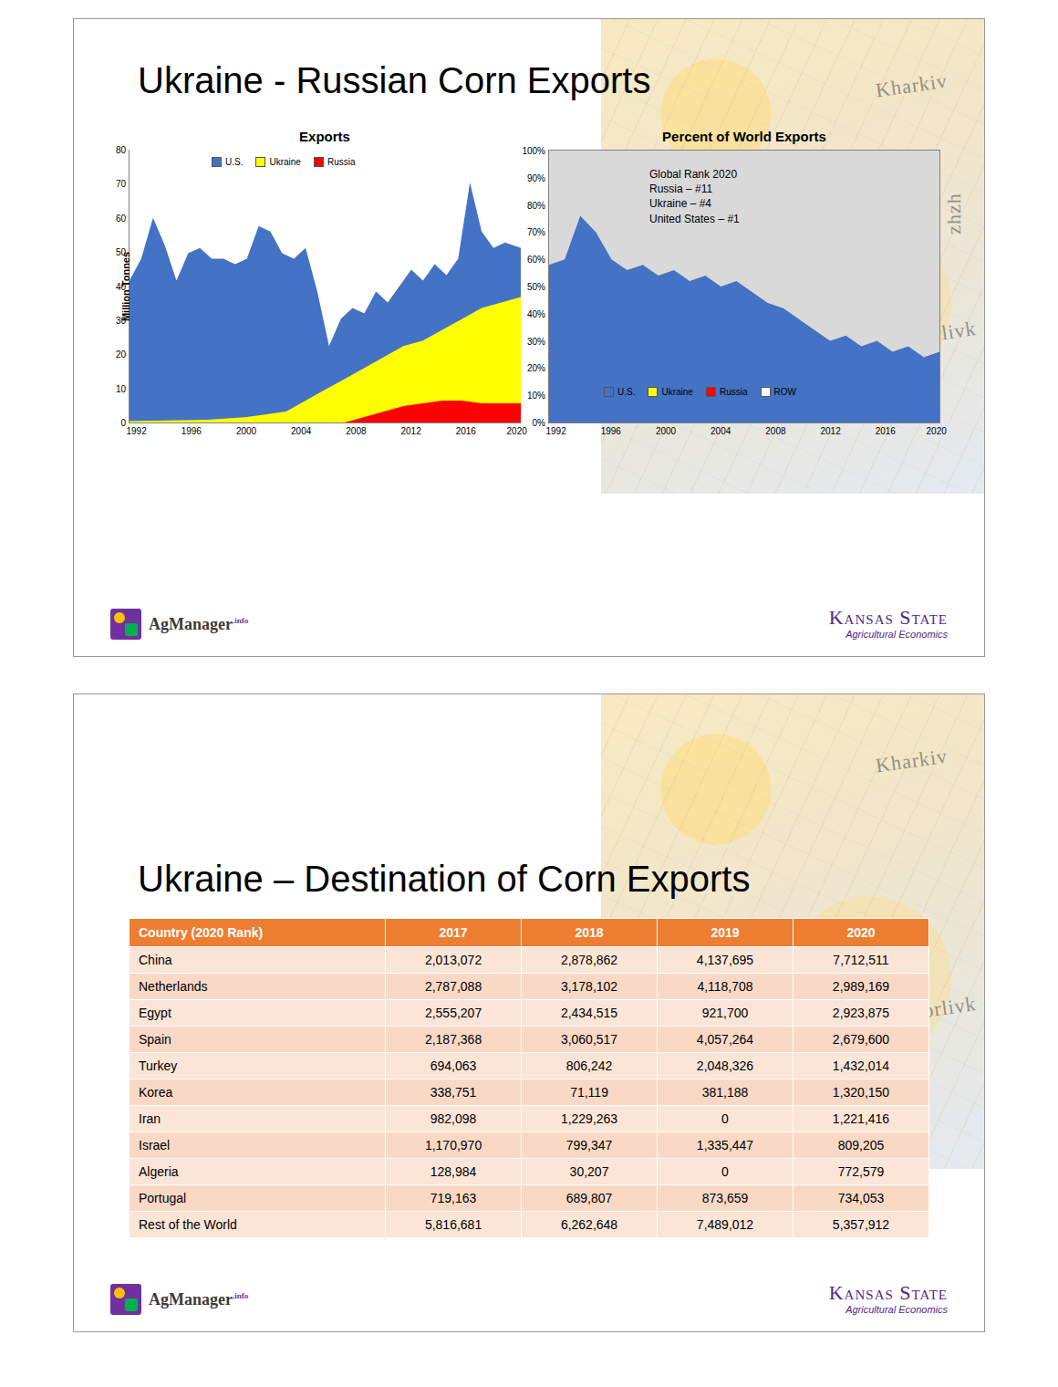Kharkiv
zhzh
orlivk
Ukraine - Russian Corn Exports
Exports
Million Tonnes
80 70 60 50 40 30 20 10 0
U.S. Ukraine Russia
1992 1996 2000 2004 2008 2012 2016 2020
Percent of World Exports
100% 90% 80% 70% 60% 50% 40% 30% 20% 10% 0%
Global Rank 2020
Russia – #11
Ukraine – #4
United States – #1
U.S. Ukraine Russia ROW
1992 1996 2000 2004 2008 2012 2016 2020
AgManager.info
Kansas State
Agricultural Economics
Kharkiv
orlivk
Ukraine – Destination of Corn Exports
| Country (2020 Rank) | 2017 | 2018 | 2019 | 2020 |
| --- | --- | --- | --- | --- |
| China | 2,013,072 | 2,878,862 | 4,137,695 | 7,712,511 |
| Netherlands | 2,787,088 | 3,178,102 | 4,118,708 | 2,989,169 |
| Egypt | 2,555,207 | 2,434,515 | 921,700 | 2,923,875 |
| Spain | 2,187,368 | 3,060,517 | 4,057,264 | 2,679,600 |
| Turkey | 694,063 | 806,242 | 2,048,326 | 1,432,014 |
| Korea | 338,751 | 71,119 | 381,188 | 1,320,150 |
| Iran | 982,098 | 1,229,263 | 0 | 1,221,416 |
| Israel | 1,170,970 | 799,347 | 1,335,447 | 809,205 |
| Algeria | 128,984 | 30,207 | 0 | 772,579 |
| Portugal | 719,163 | 689,807 | 873,659 | 734,053 |
| Rest of the World | 5,816,681 | 6,262,648 | 7,489,012 | 5,357,912 |
AgManager.info
Kansas State
Agricultural Economics